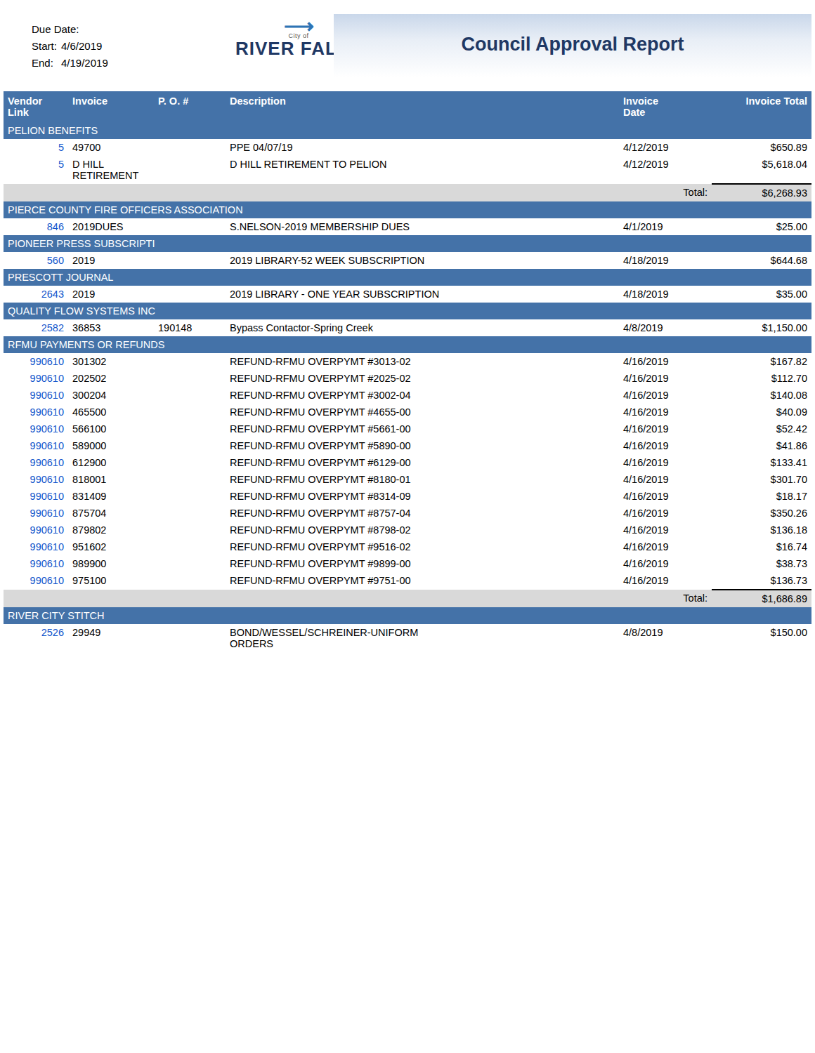Due Date:
Start: 4/6/2019
End: 4/19/2019
⟶
City of
RIVER FALLS
Council Approval Report
| Vendor Link | Invoice | P. O. # | Description | Invoice Date | Invoice Total |
| --- | --- | --- | --- | --- | --- |
| PELION BENEFITS |
| 5 | 49700 | | PPE 04/07/19 | 4/12/2019 | $650.89 |
| 5 | D HILL RETIREMENT | | D HILL RETIREMENT TO PELION | 4/12/2019 | $5,618.04 |
| | Total: | $6,268.93 |
| PIERCE COUNTY FIRE OFFICERS ASSOCIATION |
| 846 | 2019DUES | | S.NELSON-2019 MEMBERSHIP DUES | 4/1/2019 | $25.00 |
| PIONEER PRESS SUBSCRIPTI |
| 560 | 2019 | | 2019 LIBRARY-52 WEEK SUBSCRIPTION | 4/18/2019 | $644.68 |
| PRESCOTT JOURNAL |
| 2643 | 2019 | | 2019 LIBRARY - ONE YEAR SUBSCRIPTION | 4/18/2019 | $35.00 |
| QUALITY FLOW SYSTEMS INC |
| 2582 | 36853 | 190148 | Bypass Contactor-Spring Creek | 4/8/2019 | $1,150.00 |
| RFMU PAYMENTS OR REFUNDS |
| 990610 | 301302 | | REFUND-RFMU OVERPYMT #3013-02 | 4/16/2019 | $167.82 |
| 990610 | 202502 | | REFUND-RFMU OVERPYMT #2025-02 | 4/16/2019 | $112.70 |
| 990610 | 300204 | | REFUND-RFMU OVERPYMT #3002-04 | 4/16/2019 | $140.08 |
| 990610 | 465500 | | REFUND-RFMU OVERPYMT #4655-00 | 4/16/2019 | $40.09 |
| 990610 | 566100 | | REFUND-RFMU OVERPYMT #5661-00 | 4/16/2019 | $52.42 |
| 990610 | 589000 | | REFUND-RFMU OVERPYMT #5890-00 | 4/16/2019 | $41.86 |
| 990610 | 612900 | | REFUND-RFMU OVERPYMT #6129-00 | 4/16/2019 | $133.41 |
| 990610 | 818001 | | REFUND-RFMU OVERPYMT #8180-01 | 4/16/2019 | $301.70 |
| 990610 | 831409 | | REFUND-RFMU OVERPYMT #8314-09 | 4/16/2019 | $18.17 |
| 990610 | 875704 | | REFUND-RFMU OVERPYMT #8757-04 | 4/16/2019 | $350.26 |
| 990610 | 879802 | | REFUND-RFMU OVERPYMT #8798-02 | 4/16/2019 | $136.18 |
| 990610 | 951602 | | REFUND-RFMU OVERPYMT #9516-02 | 4/16/2019 | $16.74 |
| 990610 | 989900 | | REFUND-RFMU OVERPYMT #9899-00 | 4/16/2019 | $38.73 |
| 990610 | 975100 | | REFUND-RFMU OVERPYMT #9751-00 | 4/16/2019 | $136.73 |
| | Total: | $1,686.89 |
| RIVER CITY STITCH |
| 2526 | 29949 | | BOND/WESSEL/SCHREINER-UNIFORM ORDERS | 4/8/2019 | $150.00 |